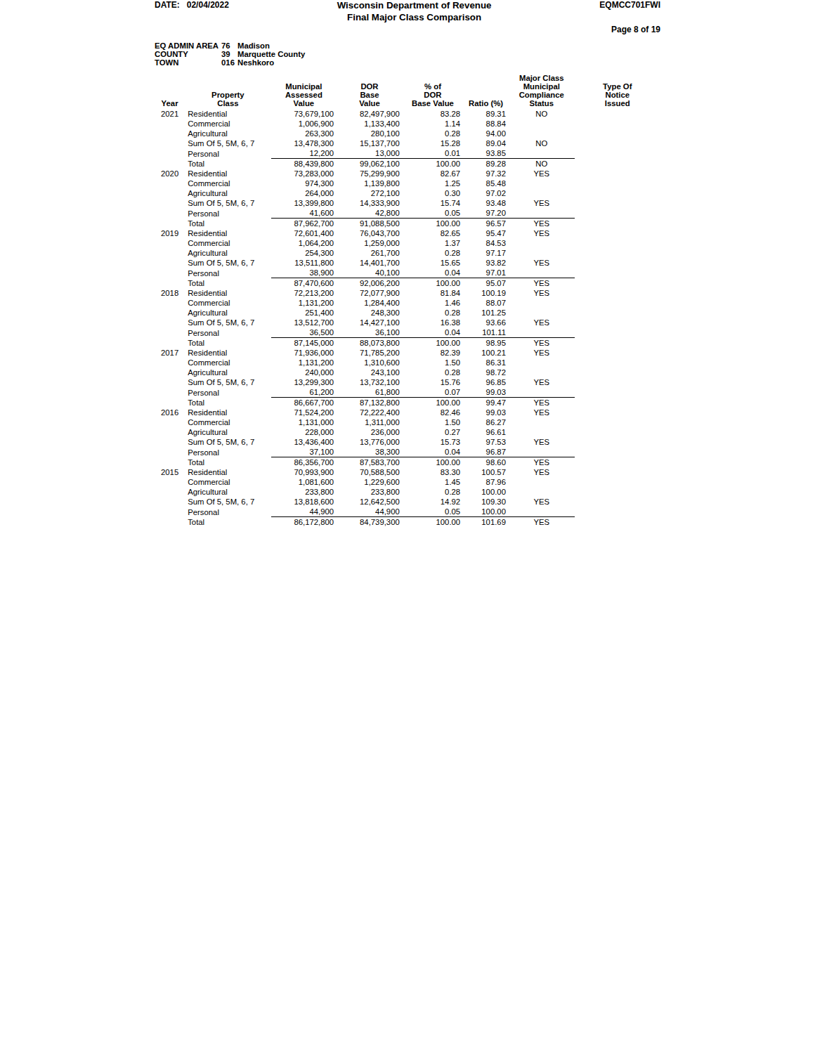DATE: 02/04/2022
Wisconsin Department of Revenue
Final Major Class Comparison
EQMCC701FWI
Page 8 of 19
| EQ ADMIN AREA | 76 | Madison |
| COUNTY | 39 | Marquette County |
| TOWN | 016 | Neshkoro |
| Year | Property Class | Municipal Assessed Value | DOR Base Value | % of DOR Base Value | Ratio (%) | Major Class Municipal Compliance Status | Type Of Notice Issued |
| --- | --- | --- | --- | --- | --- | --- | --- |
| 2021 | Residential | 73,679,100 | 82,497,900 | 83.28 | 89.31 | NO | |
| | Commercial | 1,006,900 | 1,133,400 | 1.14 | 88.84 | | |
| | Agricultural | 263,300 | 280,100 | 0.28 | 94.00 | | |
| | Sum Of 5, 5M, 6, 7 | 13,478,300 | 15,137,700 | 15.28 | 89.04 | NO | |
| | Personal | 12,200 | 13,000 | 0.01 | 93.85 | | |
| | Total | 88,439,800 | 99,062,100 | 100.00 | 89.28 | NO | |
| 2020 | Residential | 73,283,000 | 75,299,900 | 82.67 | 97.32 | YES | |
| | Commercial | 974,300 | 1,139,800 | 1.25 | 85.48 | | |
| | Agricultural | 264,000 | 272,100 | 0.30 | 97.02 | | |
| | Sum Of 5, 5M, 6, 7 | 13,399,800 | 14,333,900 | 15.74 | 93.48 | YES | |
| | Personal | 41,600 | 42,800 | 0.05 | 97.20 | | |
| | Total | 87,962,700 | 91,088,500 | 100.00 | 96.57 | YES | |
| 2019 | Residential | 72,601,400 | 76,043,700 | 82.65 | 95.47 | YES | |
| | Commercial | 1,064,200 | 1,259,000 | 1.37 | 84.53 | | |
| | Agricultural | 254,300 | 261,700 | 0.28 | 97.17 | | |
| | Sum Of 5, 5M, 6, 7 | 13,511,800 | 14,401,700 | 15.65 | 93.82 | YES | |
| | Personal | 38,900 | 40,100 | 0.04 | 97.01 | | |
| | Total | 87,470,600 | 92,006,200 | 100.00 | 95.07 | YES | |
| 2018 | Residential | 72,213,200 | 72,077,900 | 81.84 | 100.19 | YES | |
| | Commercial | 1,131,200 | 1,284,400 | 1.46 | 88.07 | | |
| | Agricultural | 251,400 | 248,300 | 0.28 | 101.25 | | |
| | Sum Of 5, 5M, 6, 7 | 13,512,700 | 14,427,100 | 16.38 | 93.66 | YES | |
| | Personal | 36,500 | 36,100 | 0.04 | 101.11 | | |
| | Total | 87,145,000 | 88,073,800 | 100.00 | 98.95 | YES | |
| 2017 | Residential | 71,936,000 | 71,785,200 | 82.39 | 100.21 | YES | |
| | Commercial | 1,131,200 | 1,310,600 | 1.50 | 86.31 | | |
| | Agricultural | 240,000 | 243,100 | 0.28 | 98.72 | | |
| | Sum Of 5, 5M, 6, 7 | 13,299,300 | 13,732,100 | 15.76 | 96.85 | YES | |
| | Personal | 61,200 | 61,800 | 0.07 | 99.03 | | |
| | Total | 86,667,700 | 87,132,800 | 100.00 | 99.47 | YES | |
| 2016 | Residential | 71,524,200 | 72,222,400 | 82.46 | 99.03 | YES | |
| | Commercial | 1,131,000 | 1,311,000 | 1.50 | 86.27 | | |
| | Agricultural | 228,000 | 236,000 | 0.27 | 96.61 | | |
| | Sum Of 5, 5M, 6, 7 | 13,436,400 | 13,776,000 | 15.73 | 97.53 | YES | |
| | Personal | 37,100 | 38,300 | 0.04 | 96.87 | | |
| | Total | 86,356,700 | 87,583,700 | 100.00 | 98.60 | YES | |
| 2015 | Residential | 70,993,900 | 70,588,500 | 83.30 | 100.57 | YES | |
| | Commercial | 1,081,600 | 1,229,600 | 1.45 | 87.96 | | |
| | Agricultural | 233,800 | 233,800 | 0.28 | 100.00 | | |
| | Sum Of 5, 5M, 6, 7 | 13,818,600 | 12,642,500 | 14.92 | 109.30 | YES | |
| | Personal | 44,900 | 44,900 | 0.05 | 100.00 | | |
| | Total | 86,172,800 | 84,739,300 | 100.00 | 101.69 | YES | |